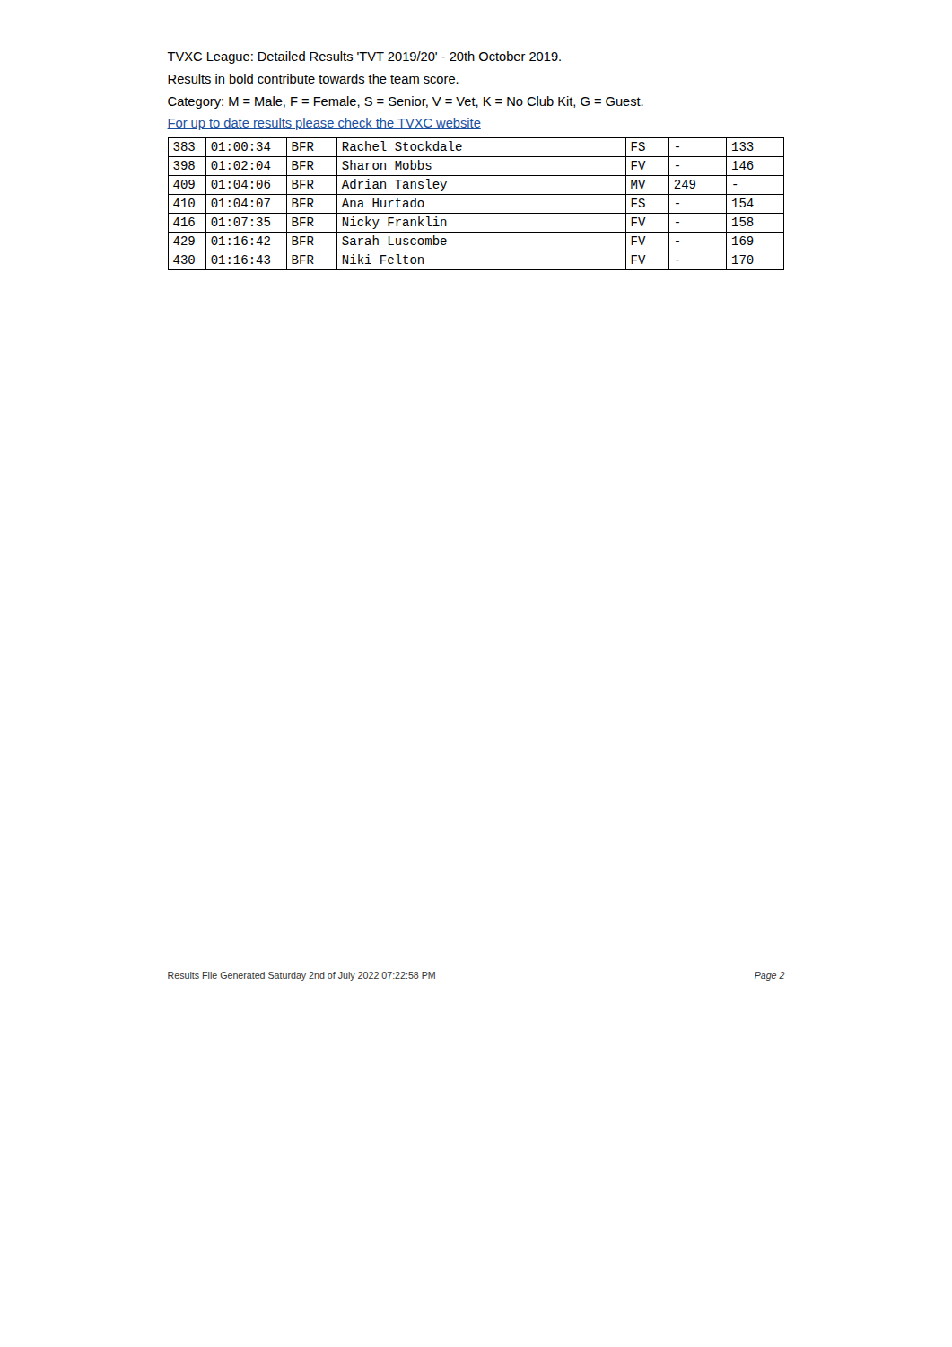TVXC League: Detailed Results 'TVT 2019/20' - 20th October 2019.
Results in bold contribute towards the team score.
Category: M = Male, F = Female, S = Senior, V = Vet, K = No Club Kit, G = Guest.
For up to date results please check the TVXC website
| 383 | 01:00:34 | BFR | Rachel Stockdale | FS | - | 133 |
| 398 | 01:02:04 | BFR | Sharon Mobbs | FV | - | 146 |
| 409 | 01:04:06 | BFR | Adrian Tansley | MV | 249 | - |
| 410 | 01:04:07 | BFR | Ana Hurtado | FS | - | 154 |
| 416 | 01:07:35 | BFR | Nicky Franklin | FV | - | 158 |
| 429 | 01:16:42 | BFR | Sarah Luscombe | FV | - | 169 |
| 430 | 01:16:43 | BFR | Niki Felton | FV | - | 170 |
Results File Generated Saturday 2nd of July 2022 07:22:58 PM Page 2